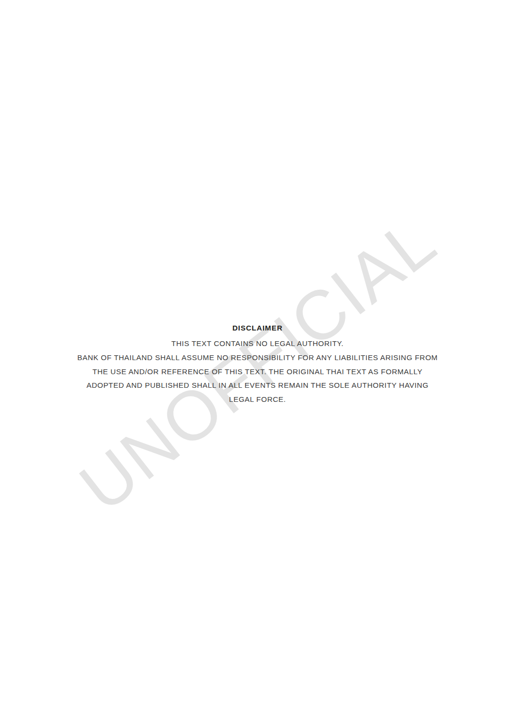UNOFFICIAL
Disclaimer
This text contains no legal authority.
Bank of Thailand shall assume no responsibility for any liabilities arising from the use and/or reference of this text. The original Thai text as formally adopted and published shall in all events remain the sole authority having legal force.